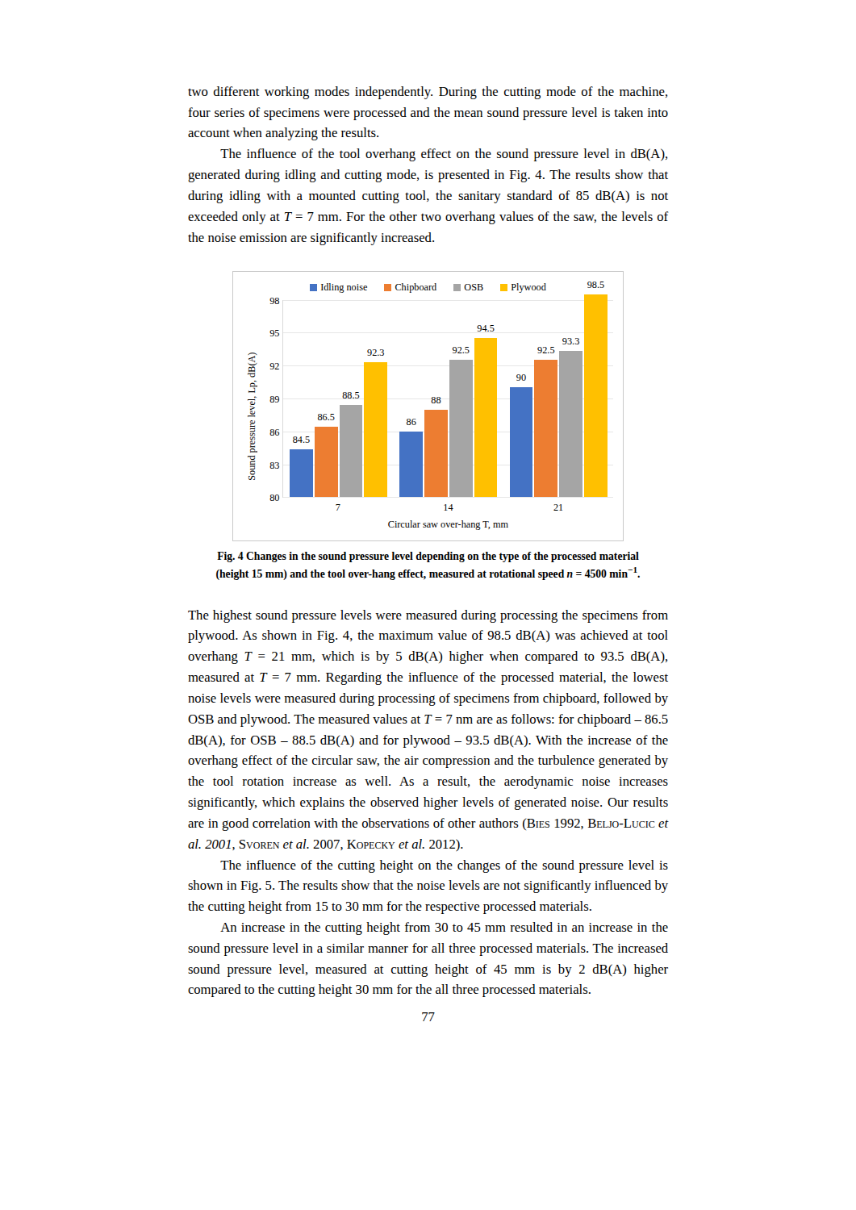two different working modes independently. During the cutting mode of the machine, four series of specimens were processed and the mean sound pressure level is taken into account when analyzing the results.
The influence of the tool overhang effect on the sound pressure level in dB(A), generated during idling and cutting mode, is presented in Fig. 4. The results show that during idling with a mounted cutting tool, the sanitary standard of 85 dB(A) is not exceeded only at T = 7 mm. For the other two overhang values of the saw, the levels of the noise emission are significantly increased.
Idling noise
Chipboard
OSB
Plywood
Sound pressure level, Lp, dB(A)
98
95
92
89
86
83
80
84.5
86.5
88.5
92.3
86
88
92.5
94.5
90
92.5
93.3
98.5
7
14
21
Circular saw over-hang T, mm
Fig. 4 Changes in the sound pressure level depending on the type of the processed material (height 15 mm) and the tool over-hang effect, measured at rotational speed n = 4500 min−1.
The highest sound pressure levels were measured during processing the specimens from plywood. As shown in Fig. 4, the maximum value of 98.5 dB(A) was achieved at tool overhang T = 21 mm, which is by 5 dB(A) higher when compared to 93.5 dB(A), measured at T = 7 mm. Regarding the influence of the processed material, the lowest noise levels were measured during processing of specimens from chipboard, followed by OSB and plywood. The measured values at T = 7 nm are as follows: for chipboard – 86.5 dB(A), for OSB – 88.5 dB(A) and for plywood – 93.5 dB(A). With the increase of the overhang effect of the circular saw, the air compression and the turbulence generated by the tool rotation increase as well. As a result, the aerodynamic noise increases significantly, which explains the observed higher levels of generated noise. Our results are in good correlation with the observations of other authors (Bies 1992, Beljo-Lucic et al. 2001, Svoren et al. 2007, Kopecky et al. 2012).
The influence of the cutting height on the changes of the sound pressure level is shown in Fig. 5. The results show that the noise levels are not significantly influenced by the cutting height from 15 to 30 mm for the respective processed materials.
An increase in the cutting height from 30 to 45 mm resulted in an increase in the sound pressure level in a similar manner for all three processed materials. The increased sound pressure level, measured at cutting height of 45 mm is by 2 dB(A) higher compared to the cutting height 30 mm for the all three processed materials.
77